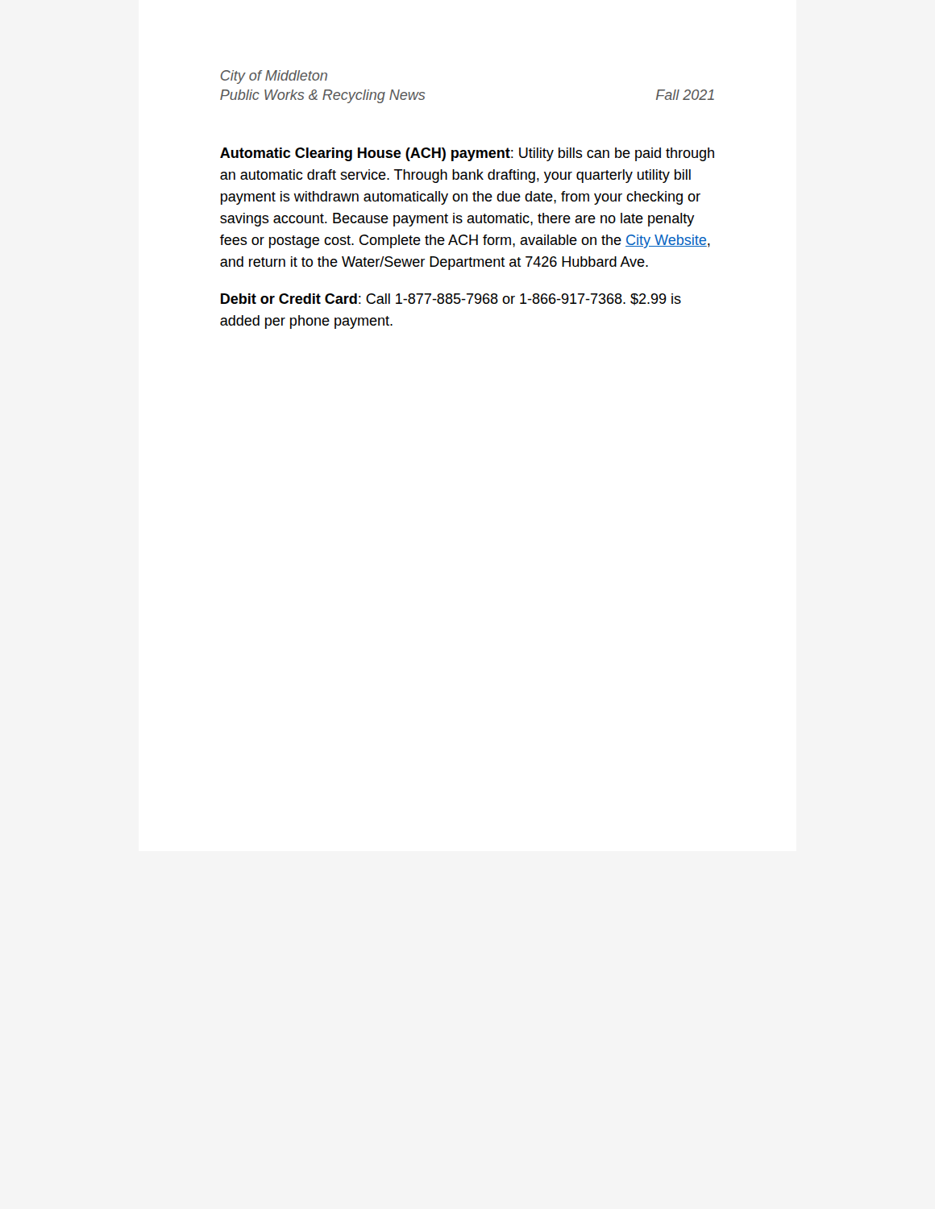City of Middleton
Public Works & Recycling News
Fall 2021
Automatic Clearing House (ACH) payment: Utility bills can be paid through an automatic draft service. Through bank drafting, your quarterly utility bill payment is withdrawn automatically on the due date, from your checking or savings account. Because payment is automatic, there are no late penalty fees or postage cost. Complete the ACH form, available on the City Website, and return it to the Water/Sewer Department at 7426 Hubbard Ave.
Debit or Credit Card: Call 1-877-885-7968 or 1-866-917-7368. $2.99 is added per phone payment.